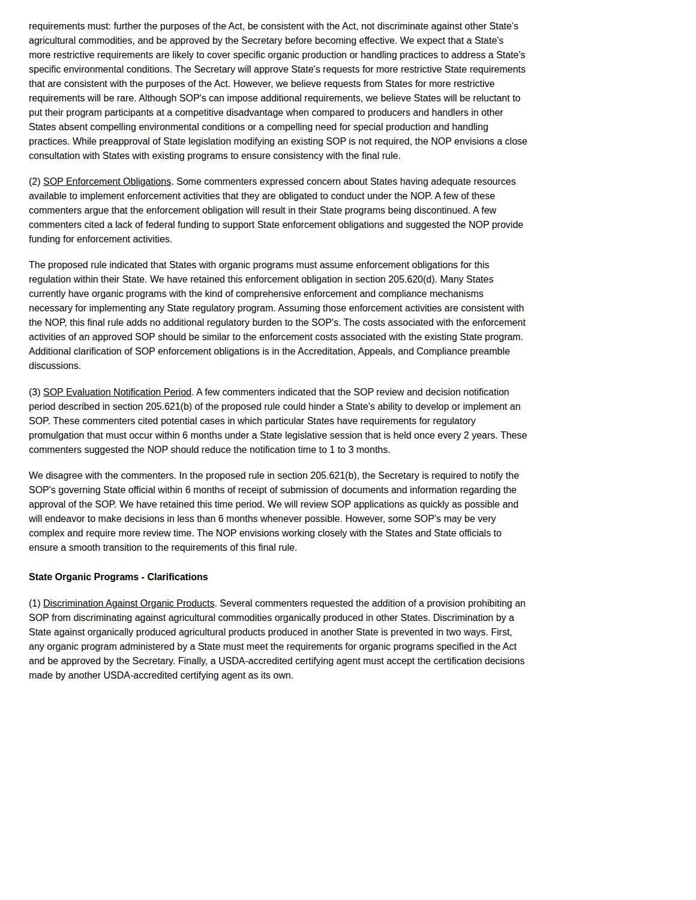requirements must: further the purposes of the Act, be consistent with the Act, not discriminate against other State's agricultural commodities, and be approved by the Secretary before becoming effective. We expect that a State's more restrictive requirements are likely to cover specific organic production or handling practices to address a State's specific environmental conditions. The Secretary will approve State's requests for more restrictive State requirements that are consistent with the purposes of the Act. However, we believe requests from States for more restrictive requirements will be rare. Although SOP's can impose additional requirements, we believe States will be reluctant to put their program participants at a competitive disadvantage when compared to producers and handlers in other States absent compelling environmental conditions or a compelling need for special production and handling practices. While preapproval of State legislation modifying an existing SOP is not required, the NOP envisions a close consultation with States with existing programs to ensure consistency with the final rule.
(2) SOP Enforcement Obligations. Some commenters expressed concern about States having adequate resources available to implement enforcement activities that they are obligated to conduct under the NOP. A few of these commenters argue that the enforcement obligation will result in their State programs being discontinued. A few commenters cited a lack of federal funding to support State enforcement obligations and suggested the NOP provide funding for enforcement activities.
The proposed rule indicated that States with organic programs must assume enforcement obligations for this regulation within their State. We have retained this enforcement obligation in section 205.620(d). Many States currently have organic programs with the kind of comprehensive enforcement and compliance mechanisms necessary for implementing any State regulatory program. Assuming those enforcement activities are consistent with the NOP, this final rule adds no additional regulatory burden to the SOP's. The costs associated with the enforcement activities of an approved SOP should be similar to the enforcement costs associated with the existing State program. Additional clarification of SOP enforcement obligations is in the Accreditation, Appeals, and Compliance preamble discussions.
(3) SOP Evaluation Notification Period. A few commenters indicated that the SOP review and decision notification period described in section 205.621(b) of the proposed rule could hinder a State's ability to develop or implement an SOP. These commenters cited potential cases in which particular States have requirements for regulatory promulgation that must occur within 6 months under a State legislative session that is held once every 2 years. These commenters suggested the NOP should reduce the notification time to 1 to 3 months.
We disagree with the commenters. In the proposed rule in section 205.621(b), the Secretary is required to notify the SOP's governing State official within 6 months of receipt of submission of documents and information regarding the approval of the SOP. We have retained this time period. We will review SOP applications as quickly as possible and will endeavor to make decisions in less than 6 months whenever possible. However, some SOP's may be very complex and require more review time. The NOP envisions working closely with the States and State officials to ensure a smooth transition to the requirements of this final rule.
State Organic Programs - Clarifications
(1) Discrimination Against Organic Products. Several commenters requested the addition of a provision prohibiting an SOP from discriminating against agricultural commodities organically produced in other States. Discrimination by a State against organically produced agricultural products produced in another State is prevented in two ways. First, any organic program administered by a State must meet the requirements for organic programs specified in the Act and be approved by the Secretary. Finally, a USDA-accredited certifying agent must accept the certification decisions made by another USDA-accredited certifying agent as its own.